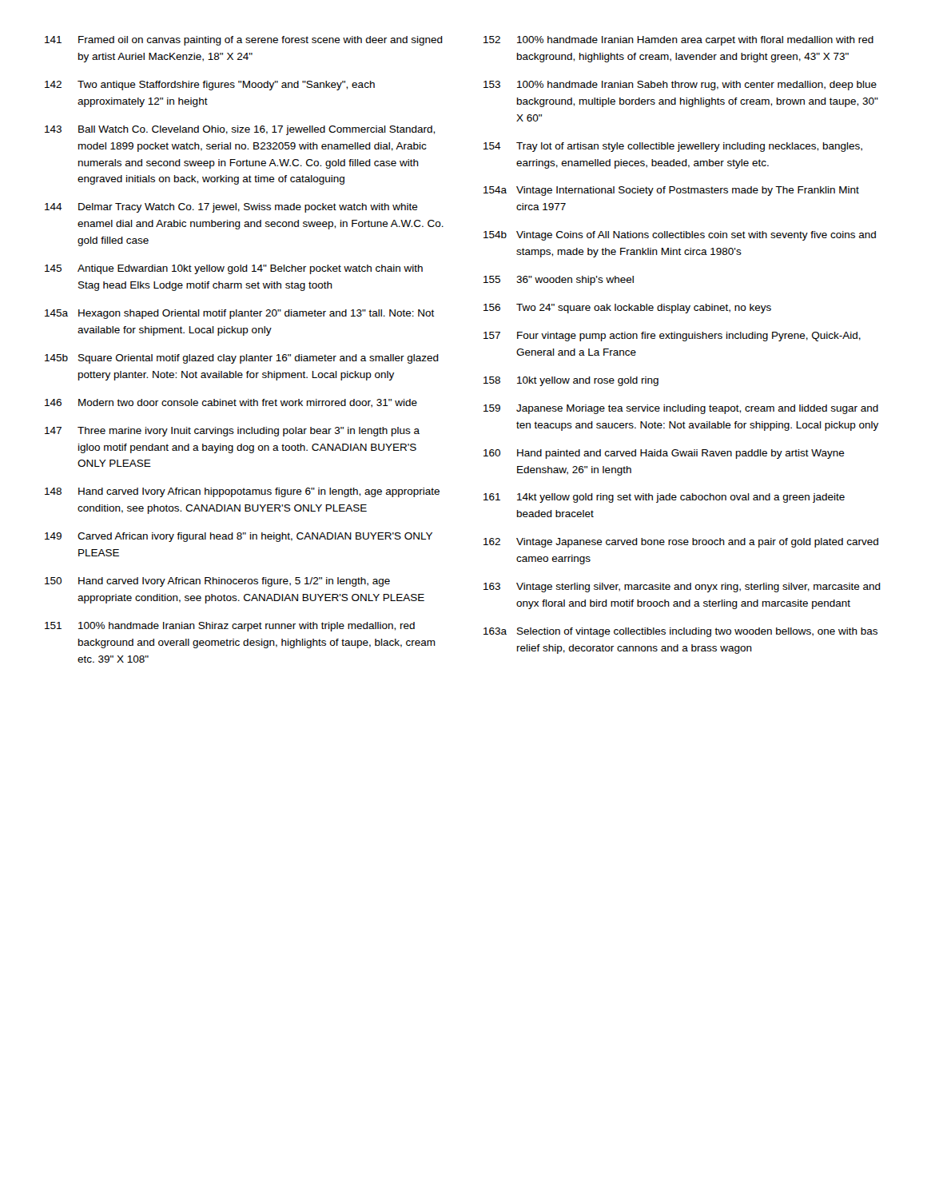141
Framed oil on canvas painting of a serene forest scene with deer and signed by artist Auriel MacKenzie, 18" X 24"
142
Two antique Staffordshire figures "Moody" and "Sankey", each approximately 12" in height
143
Ball Watch Co. Cleveland Ohio, size 16, 17 jewelled Commercial Standard, model 1899 pocket watch, serial no. B232059 with enamelled dial, Arabic numerals and second sweep in Fortune A.W.C. Co. gold filled case with engraved initials on back, working at time of cataloguing
144
Delmar Tracy Watch Co. 17 jewel, Swiss made pocket watch with white enamel dial and Arabic numbering and second sweep, in Fortune A.W.C. Co. gold filled case
145
Antique Edwardian 10kt yellow gold 14" Belcher pocket watch chain with Stag head Elks Lodge motif charm set with stag tooth
145a
Hexagon shaped Oriental motif planter 20" diameter and 13" tall. Note: Not available for shipment. Local pickup only
145b
Square Oriental motif glazed clay planter 16" diameter and a smaller glazed pottery planter. Note: Not available for shipment. Local pickup only
146
Modern two door console cabinet with fret work mirrored door, 31" wide
147
Three marine ivory Inuit carvings including polar bear 3" in length plus a igloo motif pendant and a baying dog on a tooth. CANADIAN BUYER'S ONLY PLEASE
148
Hand carved Ivory African hippopotamus figure 6" in length, age appropriate condition, see photos. CANADIAN BUYER'S ONLY PLEASE
149
Carved African ivory figural head 8" in height, CANADIAN BUYER'S ONLY PLEASE
150
Hand carved Ivory African Rhinoceros figure, 5 1/2" in length, age appropriate condition, see photos. CANADIAN BUYER'S ONLY PLEASE
151
100% handmade Iranian Shiraz carpet runner with triple medallion, red background and overall geometric design, highlights of taupe, black, cream etc. 39" X 108"
152
100% handmade Iranian Hamden area carpet with floral medallion with red background, highlights of cream, lavender and bright green, 43" X 73"
153
100% handmade Iranian Sabeh throw rug, with center medallion, deep blue background, multiple borders and highlights of cream, brown and taupe, 30" X 60"
154
Tray lot of artisan style collectible jewellery including necklaces, bangles, earrings, enamelled pieces, beaded, amber style etc.
154a
Vintage International Society of Postmasters made by The Franklin Mint circa 1977
154b
Vintage Coins of All Nations collectibles coin set with seventy five coins and stamps, made by the Franklin Mint circa 1980's
155
36" wooden ship's wheel
156
Two 24" square oak lockable display cabinet, no keys
157
Four vintage pump action fire extinguishers including Pyrene, Quick-Aid, General and a La France
158
10kt yellow and rose gold ring
159
Japanese Moriage tea service including teapot, cream and lidded sugar and ten teacups and saucers. Note: Not available for shipping. Local pickup only
160
Hand painted and carved Haida Gwaii Raven paddle by artist Wayne Edenshaw, 26" in length
161
14kt yellow gold ring set with jade cabochon oval and a green jadeite beaded bracelet
162
Vintage Japanese carved bone rose brooch and a pair of gold plated carved cameo earrings
163
Vintage sterling silver, marcasite and onyx ring, sterling silver, marcasite and onyx floral and bird motif brooch and a sterling and marcasite pendant
163a
Selection of vintage collectibles including two wooden bellows, one with bas relief ship, decorator cannons and a brass wagon